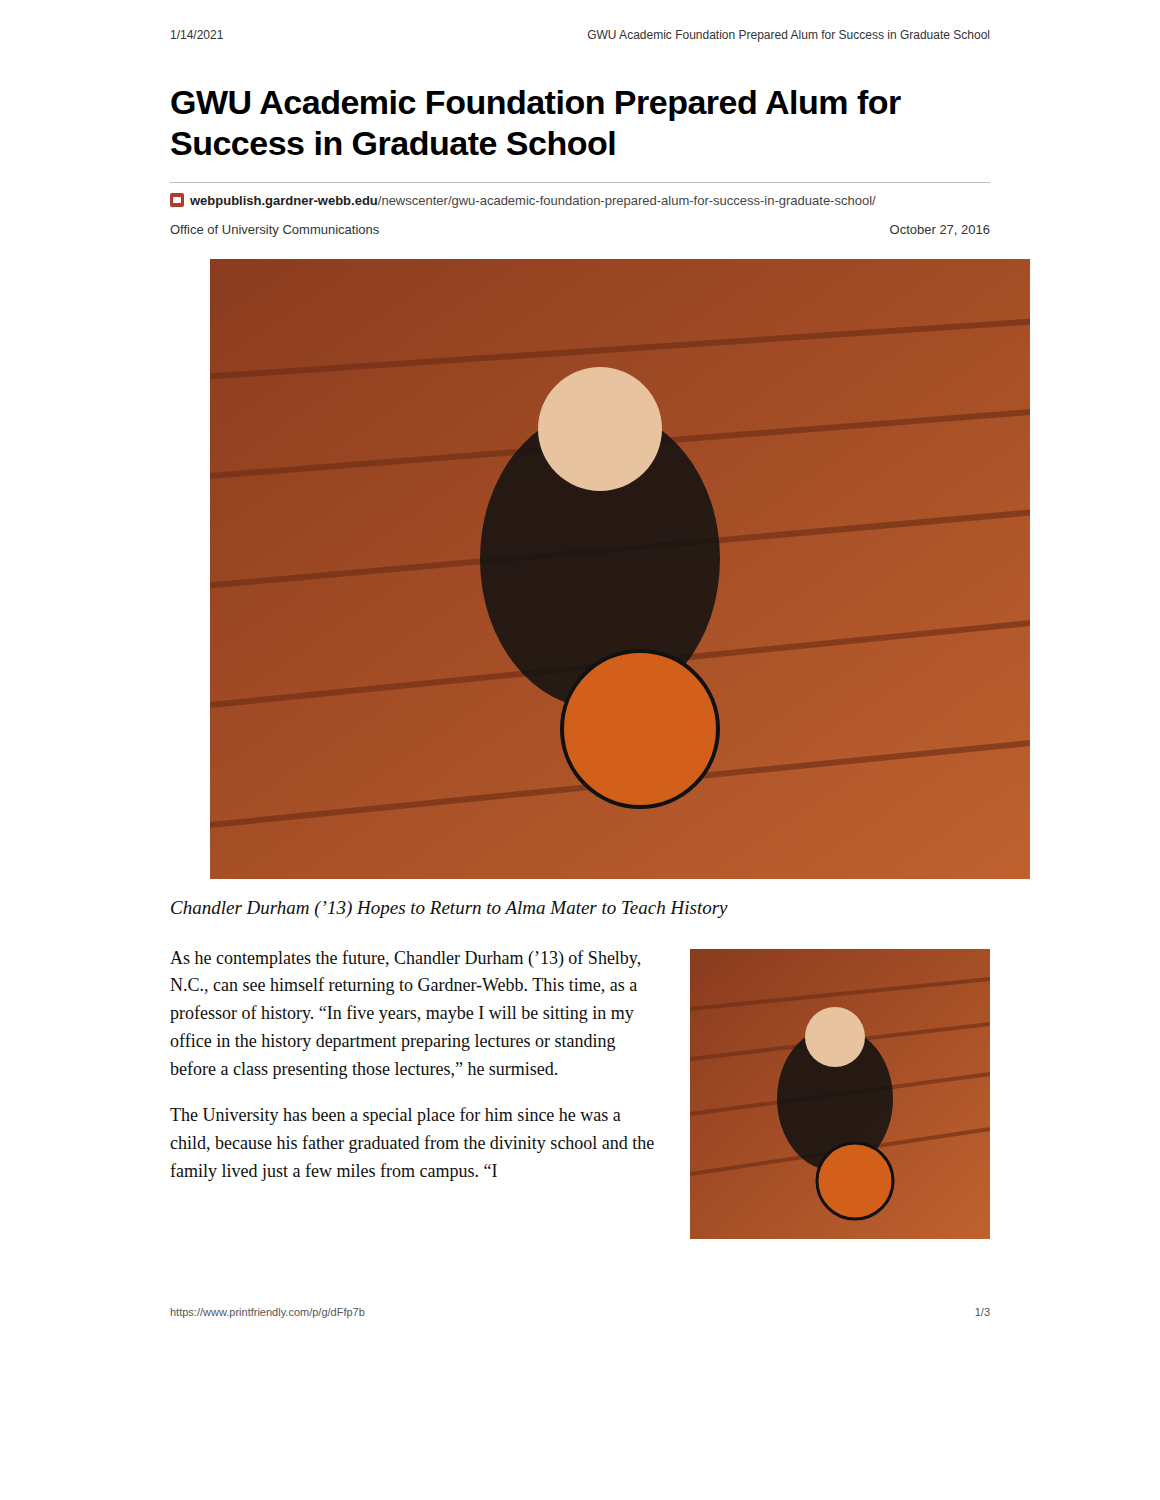1/14/2021 GWU Academic Foundation Prepared Alum for Success in Graduate School
GWU Academic Foundation Prepared Alum for Success in Graduate School
webpublish.gardner-webb.edu/newscenter/gwu-academic-foundation-prepared-alum-for-success-in-graduate-school/
Office of University Communications October 27, 2016
Chandler Durham (’13) Hopes to Return to Alma Mater to Teach History
As he contemplates the future, Chandler Durham (’13) of Shelby, N.C., can see himself returning to Gardner-Webb. This time, as a professor of history. “In five years, maybe I will be sitting in my office in the history department preparing lectures or standing before a class presenting those lectures,” he surmised.
The University has been a special place for him since he was a child, because his father graduated from the divinity school and the family lived just a few miles from campus. “I
https://www.printfriendly.com/p/g/dFfp7b 1/3